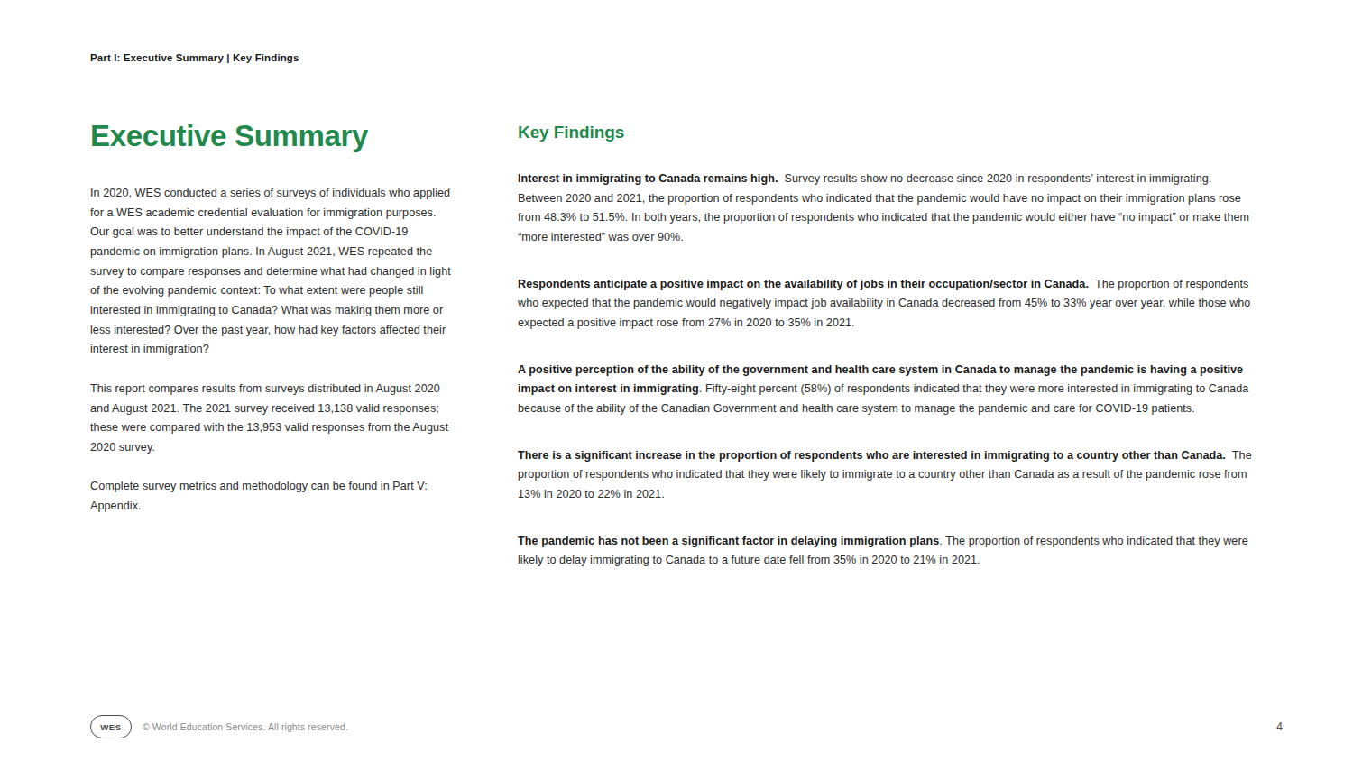Part I: Executive Summary | Key Findings
Executive Summary
In 2020, WES conducted a series of surveys of individuals who applied for a WES academic credential evaluation for immigration purposes. Our goal was to better understand the impact of the COVID-19 pandemic on immigration plans. In August 2021, WES repeated the survey to compare responses and determine what had changed in light of the evolving pandemic context: To what extent were people still interested in immigrating to Canada? What was making them more or less interested? Over the past year, how had key factors affected their interest in immigration?
This report compares results from surveys distributed in August 2020 and August 2021. The 2021 survey received 13,138 valid responses; these were compared with the 13,953 valid responses from the August 2020 survey.
Complete survey metrics and methodology can be found in Part V: Appendix.
Key Findings
Interest in immigrating to Canada remains high. Survey results show no decrease since 2020 in respondents’ interest in immigrating. Between 2020 and 2021, the proportion of respondents who indicated that the pandemic would have no impact on their immigration plans rose from 48.3% to 51.5%. In both years, the proportion of respondents who indicated that the pandemic would either have “no impact” or make them “more interested” was over 90%.
Respondents anticipate a positive impact on the availability of jobs in their occupation/sector in Canada. The proportion of respondents who expected that the pandemic would negatively impact job availability in Canada decreased from 45% to 33% year over year, while those who expected a positive impact rose from 27% in 2020 to 35% in 2021.
A positive perception of the ability of the government and health care system in Canada to manage the pandemic is having a positive impact on interest in immigrating. Fifty-eight percent (58%) of respondents indicated that they were more interested in immigrating to Canada because of the ability of the Canadian Government and health care system to manage the pandemic and care for COVID-19 patients.
There is a significant increase in the proportion of respondents who are interested in immigrating to a country other than Canada. The proportion of respondents who indicated that they were likely to immigrate to a country other than Canada as a result of the pandemic rose from 13% in 2020 to 22% in 2021.
The pandemic has not been a significant factor in delaying immigration plans. The proportion of respondents who indicated that they were likely to delay immigrating to Canada to a future date fell from 35% in 2020 to 21% in 2021.
WES
© World Education Services. All rights reserved.
4